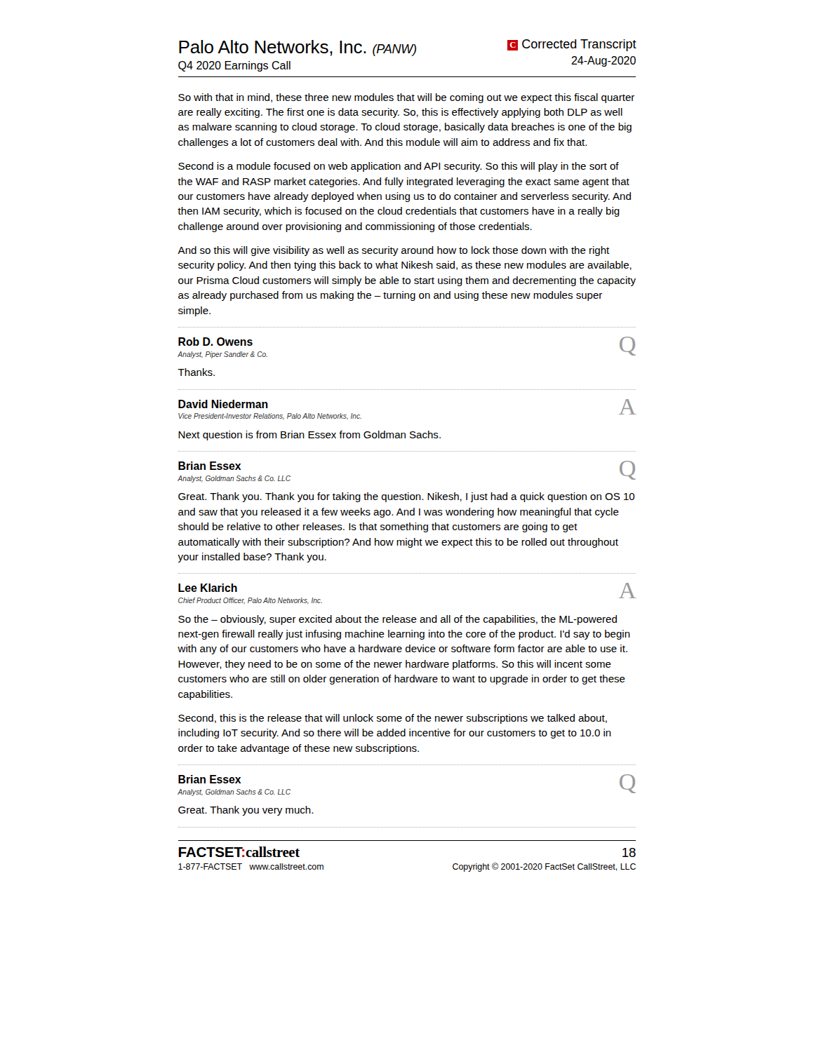Palo Alto Networks, Inc. (PANW)
Q4 2020 Earnings Call
CCorrected Transcript
24-Aug-2020
So with that in mind, these three new modules that will be coming out we expect this fiscal quarter are really exciting. The first one is data security. So, this is effectively applying both DLP as well as malware scanning to cloud storage. To cloud storage, basically data breaches is one of the big challenges a lot of customers deal with. And this module will aim to address and fix that.
Second is a module focused on web application and API security. So this will play in the sort of the WAF and RASP market categories. And fully integrated leveraging the exact same agent that our customers have already deployed when using us to do container and serverless security. And then IAM security, which is focused on the cloud credentials that customers have in a really big challenge around over provisioning and commissioning of those credentials.
And so this will give visibility as well as security around how to lock those down with the right security policy. And then tying this back to what Nikesh said, as these new modules are available, our Prisma Cloud customers will simply be able to start using them and decrementing the capacity as already purchased from us making the – turning on and using these new modules super simple.
Q
Rob D. Owens
Analyst, Piper Sandler & Co.
Thanks.
A
David Niederman
Vice President-Investor Relations, Palo Alto Networks, Inc.
Next question is from Brian Essex from Goldman Sachs.
Q
Brian Essex
Analyst, Goldman Sachs & Co. LLC
Great. Thank you. Thank you for taking the question. Nikesh, I just had a quick question on OS 10 and saw that you released it a few weeks ago. And I was wondering how meaningful that cycle should be relative to other releases. Is that something that customers are going to get automatically with their subscription? And how might we expect this to be rolled out throughout your installed base? Thank you.
A
Lee Klarich
Chief Product Officer, Palo Alto Networks, Inc.
So the – obviously, super excited about the release and all of the capabilities, the ML-powered next-gen firewall really just infusing machine learning into the core of the product. I'd say to begin with any of our customers who have a hardware device or software form factor are able to use it. However, they need to be on some of the newer hardware platforms. So this will incent some customers who are still on older generation of hardware to want to upgrade in order to get these capabilities.
Second, this is the release that will unlock some of the newer subscriptions we talked about, including IoT security. And so there will be added incentive for our customers to get to 10.0 in order to take advantage of these new subscriptions.
Q
Brian Essex
Analyst, Goldman Sachs & Co. LLC
Great. Thank you very much.
FACTSET: callstreet
1-877-FACTSET www.callstreet.com
18
Copyright © 2001-2020 FactSet CallStreet, LLC